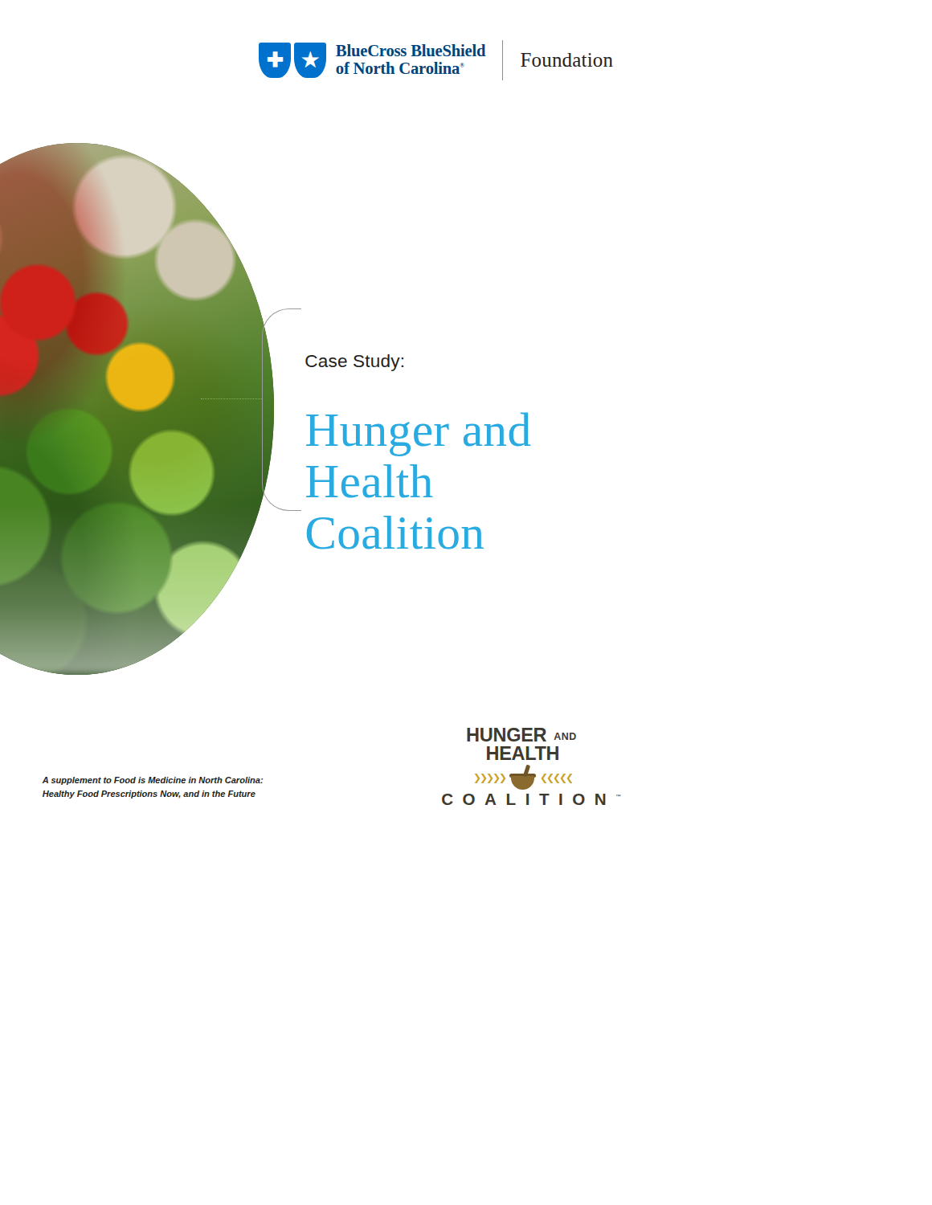✚
★
BlueCross BlueShield
of North Carolina®
Foundation
Case Study:
Hunger and
Health Coalition
A supplement to Food is Medicine in North Carolina:
Healthy Food Prescriptions Now, and in the Future
HUNGER AND HEALTH
❯❯❯❯❯ ❮❮❮❮❮
COALITION™